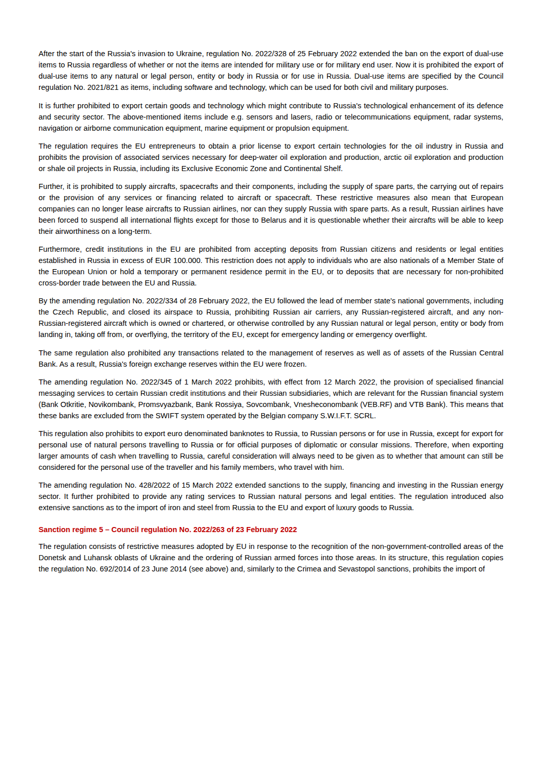After the start of the Russia's invasion to Ukraine, regulation No. 2022/328 of 25 February 2022 extended the ban on the export of dual-use items to Russia regardless of whether or not the items are intended for military use or for military end user. Now it is prohibited the export of dual-use items to any natural or legal person, entity or body in Russia or for use in Russia. Dual-use items are specified by the Council regulation No. 2021/821 as items, including software and technology, which can be used for both civil and military purposes.
It is further prohibited to export certain goods and technology which might contribute to Russia's technological enhancement of its defence and security sector. The above-mentioned items include e.g. sensors and lasers, radio or telecommunications equipment, radar systems, navigation or airborne communication equipment, marine equipment or propulsion equipment.
The regulation requires the EU entrepreneurs to obtain a prior license to export certain technologies for the oil industry in Russia and prohibits the provision of associated services necessary for deep-water oil exploration and production, arctic oil exploration and production or shale oil projects in Russia, including its Exclusive Economic Zone and Continental Shelf.
Further, it is prohibited to supply aircrafts, spacecrafts and their components, including the supply of spare parts, the carrying out of repairs or the provision of any services or financing related to aircraft or spacecraft. These restrictive measures also mean that European companies can no longer lease aircrafts to Russian airlines, nor can they supply Russia with spare parts. As a result, Russian airlines have been forced to suspend all international flights except for those to Belarus and it is questionable whether their aircrafts will be able to keep their airworthiness on a long-term.
Furthermore, credit institutions in the EU are prohibited from accepting deposits from Russian citizens and residents or legal entities established in Russia in excess of EUR 100.000. This restriction does not apply to individuals who are also nationals of a Member State of the European Union or hold a temporary or permanent residence permit in the EU, or to deposits that are necessary for non-prohibited cross-border trade between the EU and Russia.
By the amending regulation No. 2022/334 of 28 February 2022, the EU followed the lead of member state's national governments, including the Czech Republic, and closed its airspace to Russia, prohibiting Russian air carriers, any Russian-registered aircraft, and any non-Russian-registered aircraft which is owned or chartered, or otherwise controlled by any Russian natural or legal person, entity or body from landing in, taking off from, or overflying, the territory of the EU, except for emergency landing or emergency overflight.
The same regulation also prohibited any transactions related to the management of reserves as well as of assets of the Russian Central Bank. As a result, Russia's foreign exchange reserves within the EU were frozen.
The amending regulation No. 2022/345 of 1 March 2022 prohibits, with effect from 12 March 2022, the provision of specialised financial messaging services to certain Russian credit institutions and their Russian subsidiaries, which are relevant for the Russian financial system (Bank Otkritie, Novikombank, Promsvyazbank, Bank Rossiya, Sovcombank, Vnesheconombank (VEB.RF) and VTB Bank). This means that these banks are excluded from the SWIFT system operated by the Belgian company S.W.I.F.T. SCRL.
This regulation also prohibits to export euro denominated banknotes to Russia, to Russian persons or for use in Russia, except for export for personal use of natural persons travelling to Russia or for official purposes of diplomatic or consular missions. Therefore, when exporting larger amounts of cash when travelling to Russia, careful consideration will always need to be given as to whether that amount can still be considered for the personal use of the traveller and his family members, who travel with him.
The amending regulation No. 428/2022 of 15 March 2022 extended sanctions to the supply, financing and investing in the Russian energy sector. It further prohibited to provide any rating services to Russian natural persons and legal entities. The regulation introduced also extensive sanctions as to the import of iron and steel from Russia to the EU and export of luxury goods to Russia.
Sanction regime 5 – Council regulation No. 2022/263 of 23 February 2022
The regulation consists of restrictive measures adopted by EU in response to the recognition of the non-government-controlled areas of the Donetsk and Luhansk oblasts of Ukraine and the ordering of Russian armed forces into those areas. In its structure, this regulation copies the regulation No. 692/2014 of 23 June 2014 (see above) and, similarly to the Crimea and Sevastopol sanctions, prohibits the import of